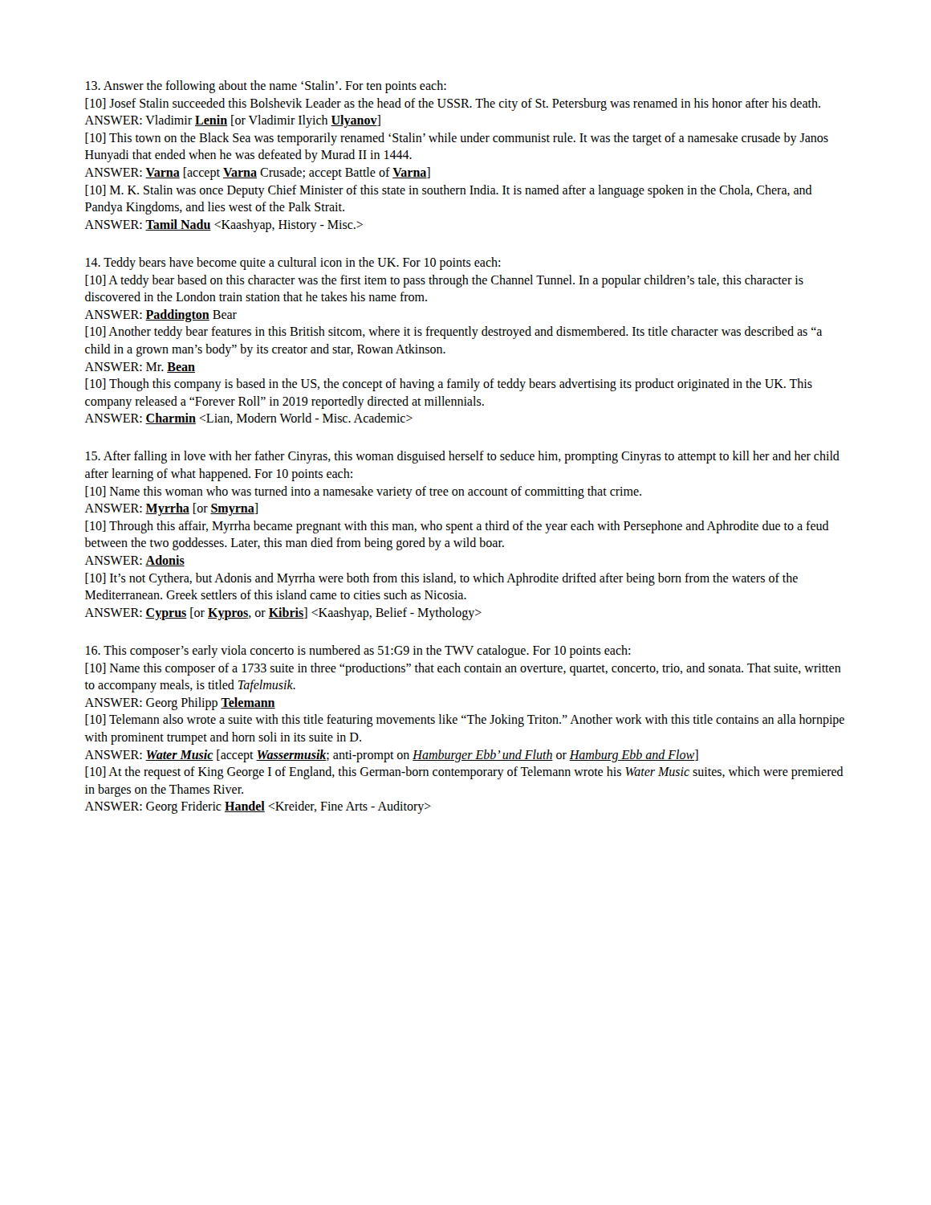13. Answer the following about the name ‘Stalin’. For ten points each:
[10] Josef Stalin succeeded this Bolshevik Leader as the head of the USSR. The city of St. Petersburg was renamed in his honor after his death.
ANSWER: Vladimir Lenin [or Vladimir Ilyich Ulyanov]
[10] This town on the Black Sea was temporarily renamed ‘Stalin’ while under communist rule. It was the target of a namesake crusade by Janos Hunyadi that ended when he was defeated by Murad II in 1444.
ANSWER: Varna [accept Varna Crusade; accept Battle of Varna]
[10] M. K. Stalin was once Deputy Chief Minister of this state in southern India. It is named after a language spoken in the Chola, Chera, and Pandya Kingdoms, and lies west of the Palk Strait.
ANSWER: Tamil Nadu <Kaashyap, History - Misc.>
14. Teddy bears have become quite a cultural icon in the UK. For 10 points each:
[10] A teddy bear based on this character was the first item to pass through the Channel Tunnel. In a popular children’s tale, this character is discovered in the London train station that he takes his name from.
ANSWER: Paddington Bear
[10] Another teddy bear features in this British sitcom, where it is frequently destroyed and dismembered. Its title character was described as “a child in a grown man’s body” by its creator and star, Rowan Atkinson.
ANSWER: Mr. Bean
[10] Though this company is based in the US, the concept of having a family of teddy bears advertising its product originated in the UK. This company released a “Forever Roll” in 2019 reportedly directed at millennials.
ANSWER: Charmin <Lian, Modern World - Misc. Academic>
15. After falling in love with her father Cinyras, this woman disguised herself to seduce him, prompting Cinyras to attempt to kill her and her child after learning of what happened. For 10 points each:
[10] Name this woman who was turned into a namesake variety of tree on account of committing that crime.
ANSWER: Myrrha [or Smyrna]
[10] Through this affair, Myrrha became pregnant with this man, who spent a third of the year each with Persephone and Aphrodite due to a feud between the two goddesses. Later, this man died from being gored by a wild boar.
ANSWER: Adonis
[10] It’s not Cythera, but Adonis and Myrrha were both from this island, to which Aphrodite drifted after being born from the waters of the Mediterranean. Greek settlers of this island came to cities such as Nicosia.
ANSWER: Cyprus [or Kypros, or Kibris] <Kaashyap, Belief - Mythology>
16. This composer’s early viola concerto is numbered as 51:G9 in the TWV catalogue. For 10 points each:
[10] Name this composer of a 1733 suite in three “productions” that each contain an overture, quartet, concerto, trio, and sonata. That suite, written to accompany meals, is titled Tafelmusik.
ANSWER: Georg Philipp Telemann
[10] Telemann also wrote a suite with this title featuring movements like “The Joking Triton.” Another work with this title contains an alla hornpipe with prominent trumpet and horn soli in its suite in D.
ANSWER: Water Music [accept Wassermusik; anti-prompt on Hamburger Ebb’ und Fluth or Hamburg Ebb and Flow]
[10] At the request of King George I of England, this German-born contemporary of Telemann wrote his Water Music suites, which were premiered in barges on the Thames River.
ANSWER: Georg Frideric Handel <Kreider, Fine Arts - Auditory>